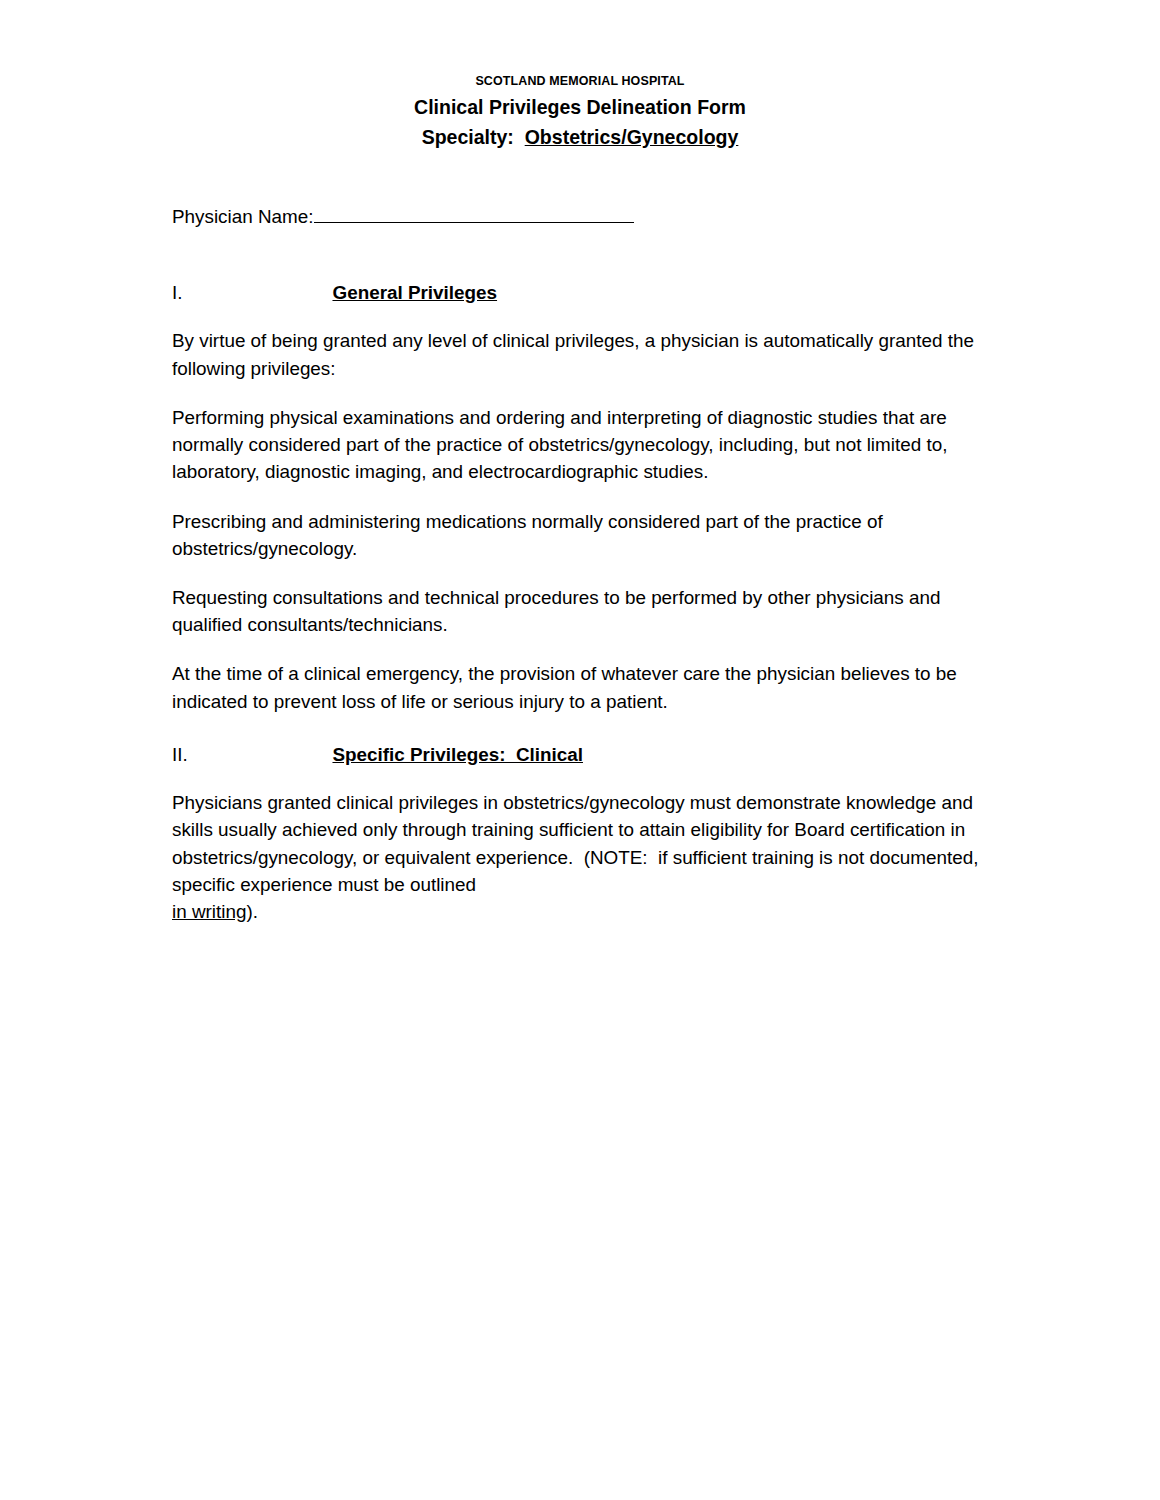SCOTLAND MEMORIAL HOSPITAL
Clinical Privileges Delineation Form
Specialty: Obstetrics/Gynecology
Physician Name:
I. General Privileges
By virtue of being granted any level of clinical privileges, a physician is automatically granted the following privileges:
Performing physical examinations and ordering and interpreting of diagnostic studies that are normally considered part of the practice of obstetrics/gynecology, including, but not limited to, laboratory, diagnostic imaging, and electrocardiographic studies.
Prescribing and administering medications normally considered part of the practice of obstetrics/gynecology.
Requesting consultations and technical procedures to be performed by other physicians and qualified consultants/technicians.
At the time of a clinical emergency, the provision of whatever care the physician believes to be indicated to prevent loss of life or serious injury to a patient.
II. Specific Privileges: Clinical
Physicians granted clinical privileges in obstetrics/gynecology must demonstrate knowledge and skills usually achieved only through training sufficient to attain eligibility for Board certification in obstetrics/gynecology, or equivalent experience. (NOTE: if sufficient training is not documented, specific experience must be outlined
in writing).